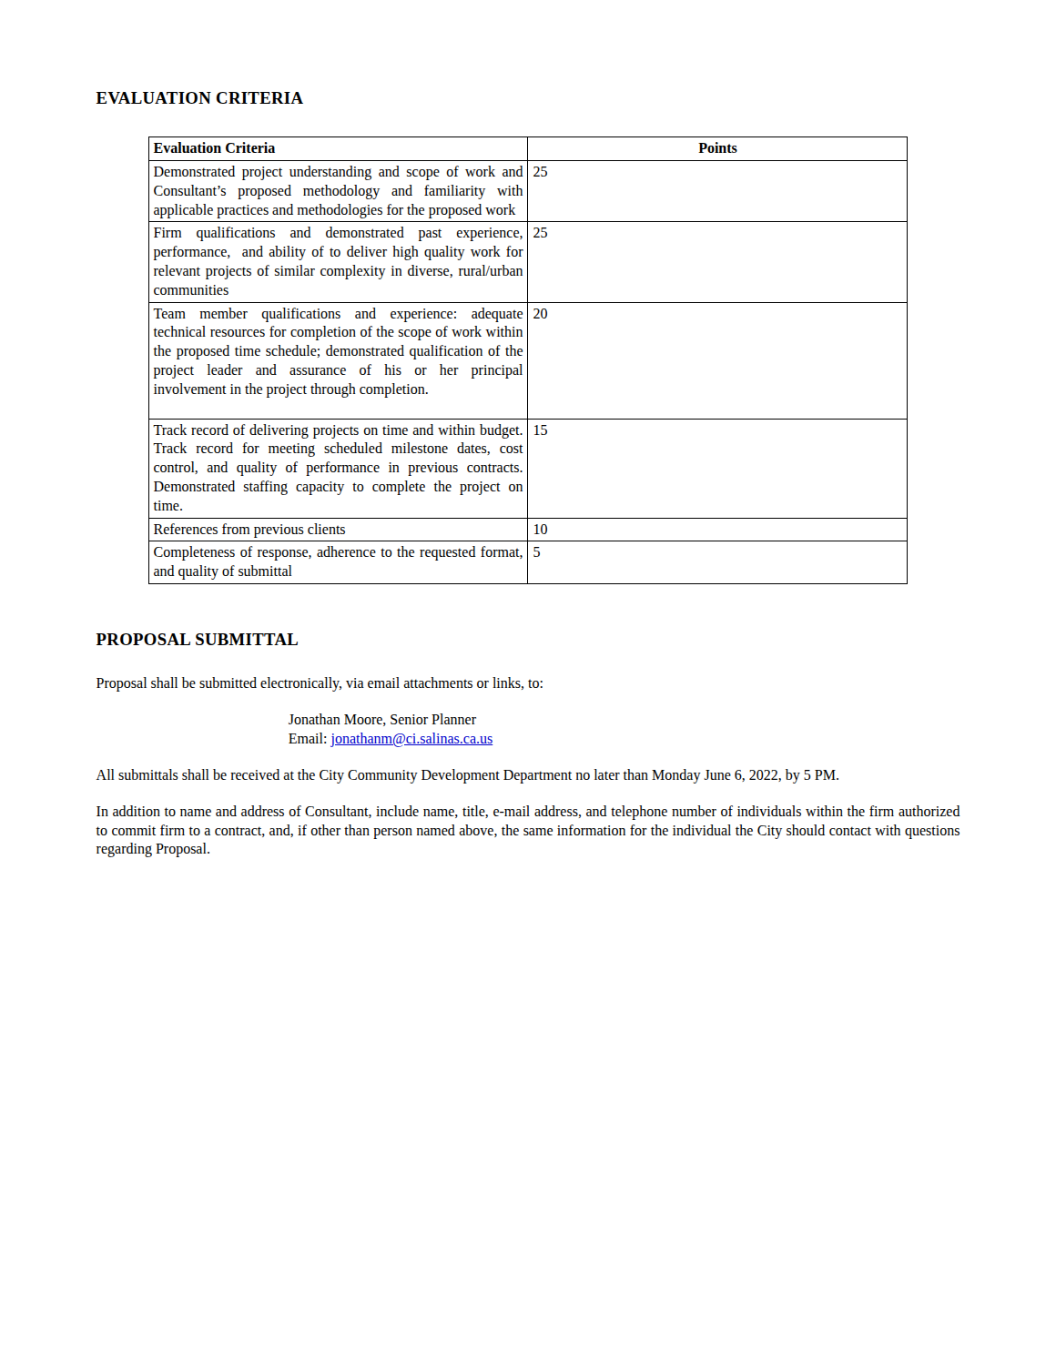EVALUATION CRITERIA
| Evaluation Criteria | Points |
| --- | --- |
| Demonstrated project understanding and scope of work and Consultant’s proposed methodology and familiarity with applicable practices and methodologies for the proposed work | 25 |
| Firm qualifications and demonstrated past experience, performance, and ability of to deliver high quality work for relevant projects of similar complexity in diverse, rural/urban communities | 25 |
| Team member qualifications and experience: adequate technical resources for completion of the scope of work within the proposed time schedule; demonstrated qualification of the project leader and assurance of his or her principal involvement in the project through completion. | 20 |
| Track record of delivering projects on time and within budget. Track record for meeting scheduled milestone dates, cost control, and quality of performance in previous contracts. Demonstrated staffing capacity to complete the project on time. | 15 |
| References from previous clients | 10 |
| Completeness of response, adherence to the requested format, and quality of submittal | 5 |
PROPOSAL SUBMITTAL
Proposal shall be submitted electronically, via email attachments or links, to:
Jonathan Moore, Senior Planner
Email: jonathanm@ci.salinas.ca.us
All submittals shall be received at the City Community Development Department no later than Monday June 6, 2022, by 5 PM.
In addition to name and address of Consultant, include name, title, e-mail address, and telephone number of individuals within the firm authorized to commit firm to a contract, and, if other than person named above, the same information for the individual the City should contact with questions regarding Proposal.